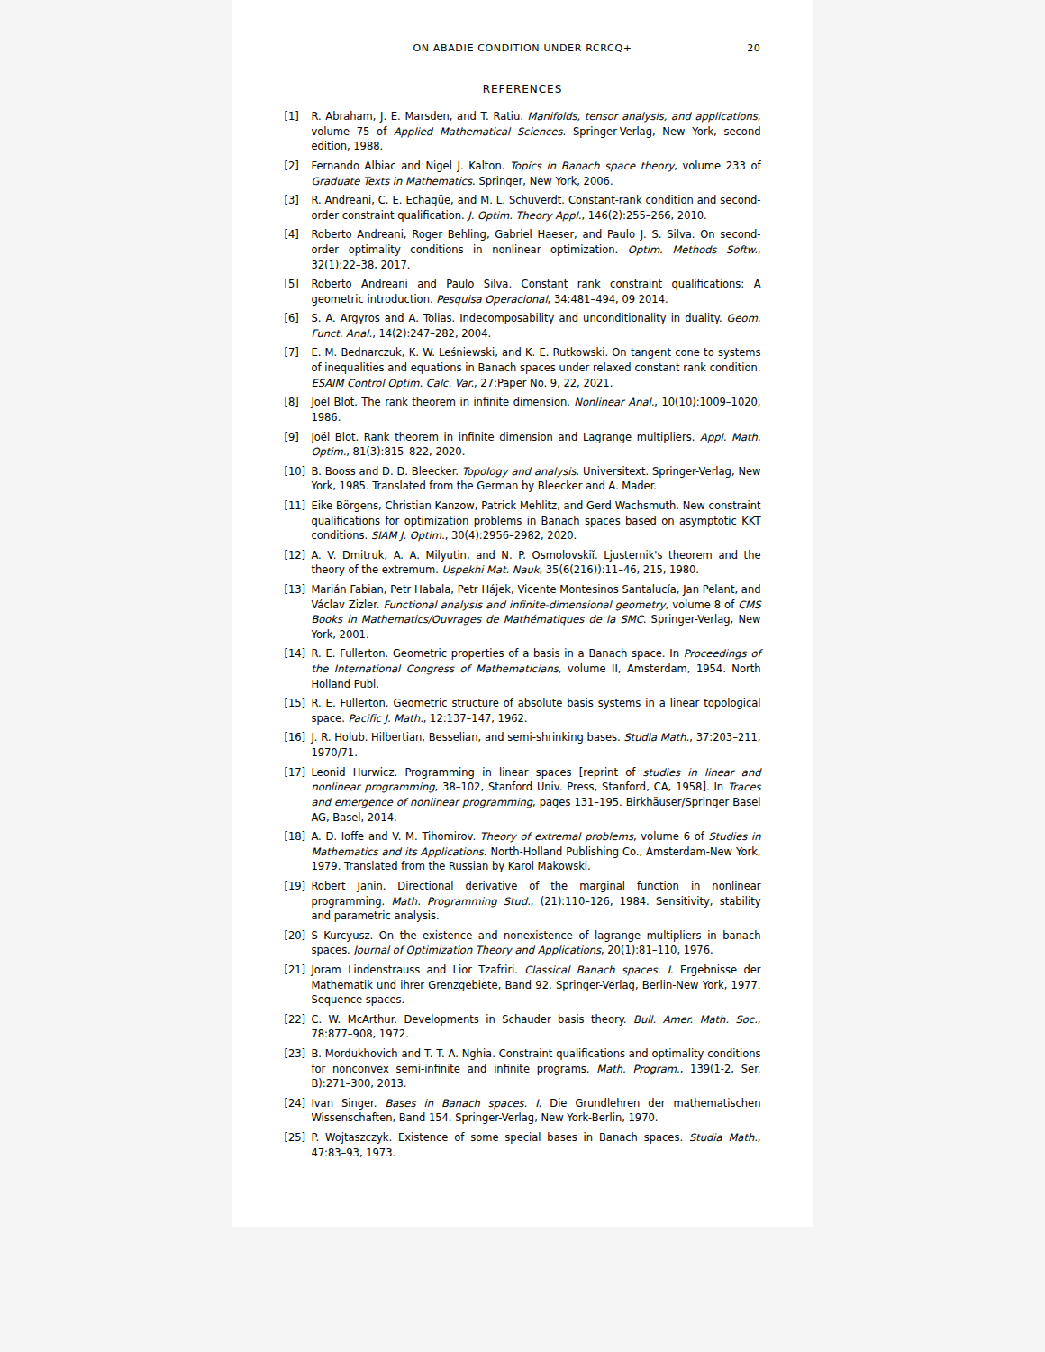On Abadie condition under RCRCQ+ 20
References
[1] R. Abraham, J. E. Marsden, and T. Ratiu. Manifolds, tensor analysis, and applications, volume 75 of Applied Mathematical Sciences. Springer-Verlag, New York, second edition, 1988.
[2] Fernando Albiac and Nigel J. Kalton. Topics in Banach space theory, volume 233 of Graduate Texts in Mathematics. Springer, New York, 2006.
[3] R. Andreani, C. E. Echagüe, and M. L. Schuverdt. Constant-rank condition and second-order constraint qualification. J. Optim. Theory Appl., 146(2):255–266, 2010.
[4] Roberto Andreani, Roger Behling, Gabriel Haeser, and Paulo J. S. Silva. On second-order optimality conditions in nonlinear optimization. Optim. Methods Softw., 32(1):22–38, 2017.
[5] Roberto Andreani and Paulo Silva. Constant rank constraint qualifications: A geometric introduction. Pesquisa Operacional, 34:481–494, 09 2014.
[6] S. A. Argyros and A. Tolias. Indecomposability and unconditionality in duality. Geom. Funct. Anal., 14(2):247–282, 2004.
[7] E. M. Bednarczuk, K. W. Leśniewski, and K. E. Rutkowski. On tangent cone to systems of inequalities and equations in Banach spaces under relaxed constant rank condition. ESAIM Control Optim. Calc. Var., 27:Paper No. 9, 22, 2021.
[8] Joël Blot. The rank theorem in infinite dimension. Nonlinear Anal., 10(10):1009–1020, 1986.
[9] Joël Blot. Rank theorem in infinite dimension and Lagrange multipliers. Appl. Math. Optim., 81(3):815–822, 2020.
[10] B. Booss and D. D. Bleecker. Topology and analysis. Universitext. Springer-Verlag, New York, 1985. Translated from the German by Bleecker and A. Mader.
[11] Eike Börgens, Christian Kanzow, Patrick Mehlitz, and Gerd Wachsmuth. New constraint qualifications for optimization problems in Banach spaces based on asymptotic KKT conditions. SIAM J. Optim., 30(4):2956–2982, 2020.
[12] A. V. Dmitruk, A. A. Milyutin, and N. P. Osmolovskiĭ. Ljusternik's theorem and the theory of the extremum. Uspekhi Mat. Nauk, 35(6(216)):11–46, 215, 1980.
[13] Marián Fabian, Petr Habala, Petr Hájek, Vicente Montesinos Santalucía, Jan Pelant, and Václav Zizler. Functional analysis and infinite-dimensional geometry, volume 8 of CMS Books in Mathematics/Ouvrages de Mathématiques de la SMC. Springer-Verlag, New York, 2001.
[14] R. E. Fullerton. Geometric properties of a basis in a Banach space. In Proceedings of the International Congress of Mathematicians, volume II, Amsterdam, 1954. North Holland Publ.
[15] R. E. Fullerton. Geometric structure of absolute basis systems in a linear topological space. Pacific J. Math., 12:137–147, 1962.
[16] J. R. Holub. Hilbertian, Besselian, and semi-shrinking bases. Studia Math., 37:203–211, 1970/71.
[17] Leonid Hurwicz. Programming in linear spaces [reprint of studies in linear and nonlinear programming, 38–102, Stanford Univ. Press, Stanford, CA, 1958]. In Traces and emergence of nonlinear programming, pages 131–195. Birkhäuser/Springer Basel AG, Basel, 2014.
[18] A. D. Ioffe and V. M. Tihomirov. Theory of extremal problems, volume 6 of Studies in Mathematics and its Applications. North-Holland Publishing Co., Amsterdam-New York, 1979. Translated from the Russian by Karol Makowski.
[19] Robert Janin. Directional derivative of the marginal function in nonlinear programming. Math. Programming Stud., (21):110–126, 1984. Sensitivity, stability and parametric analysis.
[20] S Kurcyusz. On the existence and nonexistence of lagrange multipliers in banach spaces. Journal of Optimization Theory and Applications, 20(1):81–110, 1976.
[21] Joram Lindenstrauss and Lior Tzafriri. Classical Banach spaces. I. Ergebnisse der Mathematik und ihrer Grenzgebiete, Band 92. Springer-Verlag, Berlin-New York, 1977. Sequence spaces.
[22] C. W. McArthur. Developments in Schauder basis theory. Bull. Amer. Math. Soc., 78:877–908, 1972.
[23] B. Mordukhovich and T. T. A. Nghia. Constraint qualifications and optimality conditions for nonconvex semi-infinite and infinite programs. Math. Program., 139(1-2, Ser. B):271–300, 2013.
[24] Ivan Singer. Bases in Banach spaces. I. Die Grundlehren der mathematischen Wissenschaften, Band 154. Springer-Verlag, New York-Berlin, 1970.
[25] P. Wojtaszczyk. Existence of some special bases in Banach spaces. Studia Math., 47:83–93, 1973.